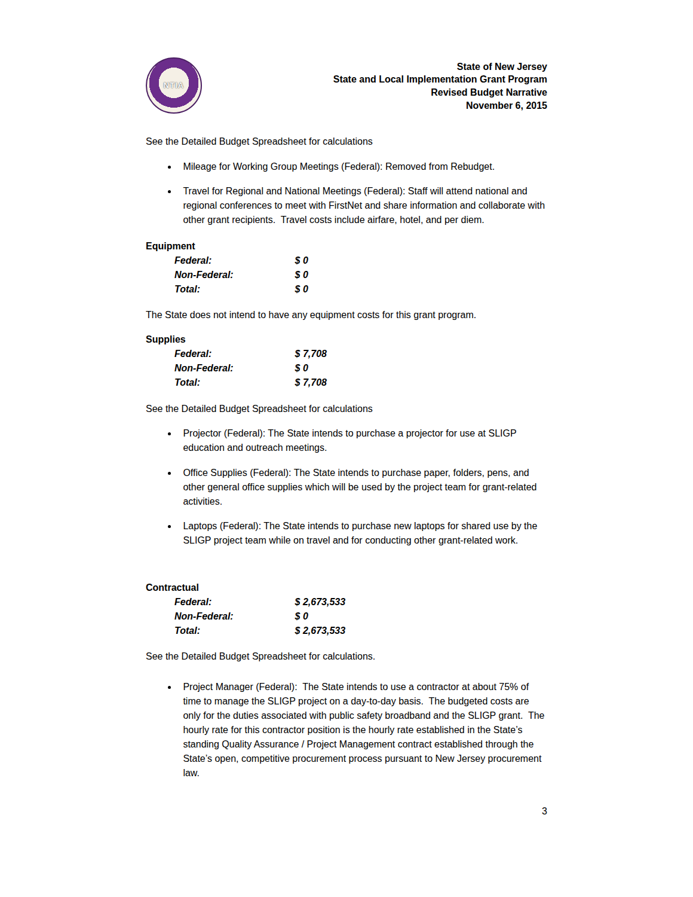State of New Jersey
State and Local Implementation Grant Program
Revised Budget Narrative
November 6, 2015
See the Detailed Budget Spreadsheet for calculations
Mileage for Working Group Meetings (Federal): Removed from Rebudget.
Travel for Regional and National Meetings (Federal): Staff will attend national and regional conferences to meet with FirstNet and share information and collaborate with other grant recipients. Travel costs include airfare, hotel, and per diem.
Equipment
| Federal: | $ 0 |
| Non-Federal: | $ 0 |
| Total: | $ 0 |
The State does not intend to have any equipment costs for this grant program.
Supplies
| Federal: | $ 7,708 |
| Non-Federal: | $ 0 |
| Total: | $ 7,708 |
See the Detailed Budget Spreadsheet for calculations
Projector (Federal): The State intends to purchase a projector for use at SLIGP education and outreach meetings.
Office Supplies (Federal): The State intends to purchase paper, folders, pens, and other general office supplies which will be used by the project team for grant-related activities.
Laptops (Federal): The State intends to purchase new laptops for shared use by the SLIGP project team while on travel and for conducting other grant-related work.
Contractual
| Federal: | $ 2,673,533 |
| Non-Federal: | $ 0 |
| Total: | $ 2,673,533 |
See the Detailed Budget Spreadsheet for calculations.
Project Manager (Federal): The State intends to use a contractor at about 75% of time to manage the SLIGP project on a day-to-day basis. The budgeted costs are only for the duties associated with public safety broadband and the SLIGP grant. The hourly rate for this contractor position is the hourly rate established in the State’s standing Quality Assurance / Project Management contract established through the State’s open, competitive procurement process pursuant to New Jersey procurement law.
3